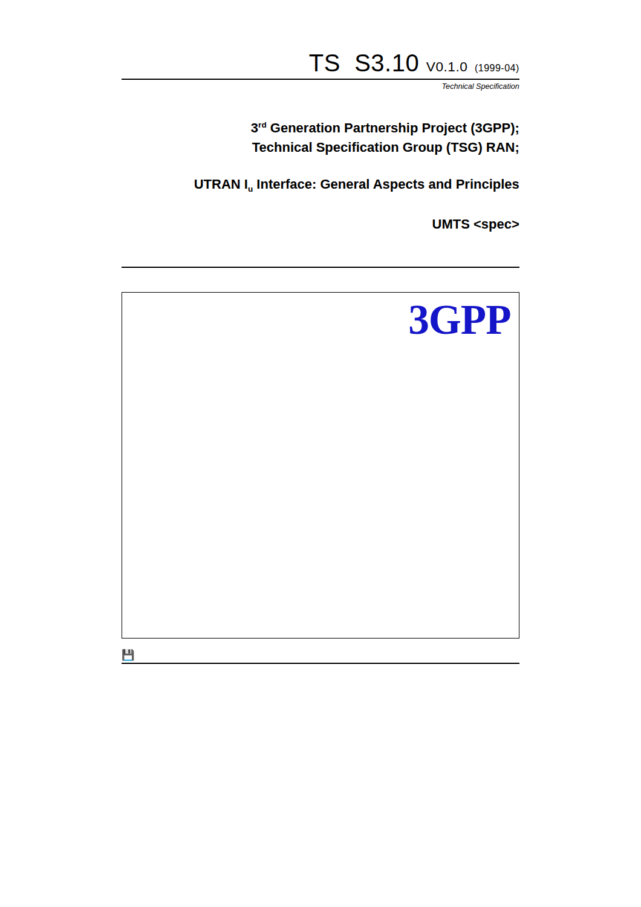TS S3.10 V0.1.0 (1999-04)
Technical Specification
3rd Generation Partnership Project (3GPP); Technical Specification Group (TSG) RAN; UTRAN Iu Interface: General Aspects and Principles UMTS <spec>
3GPP
💾